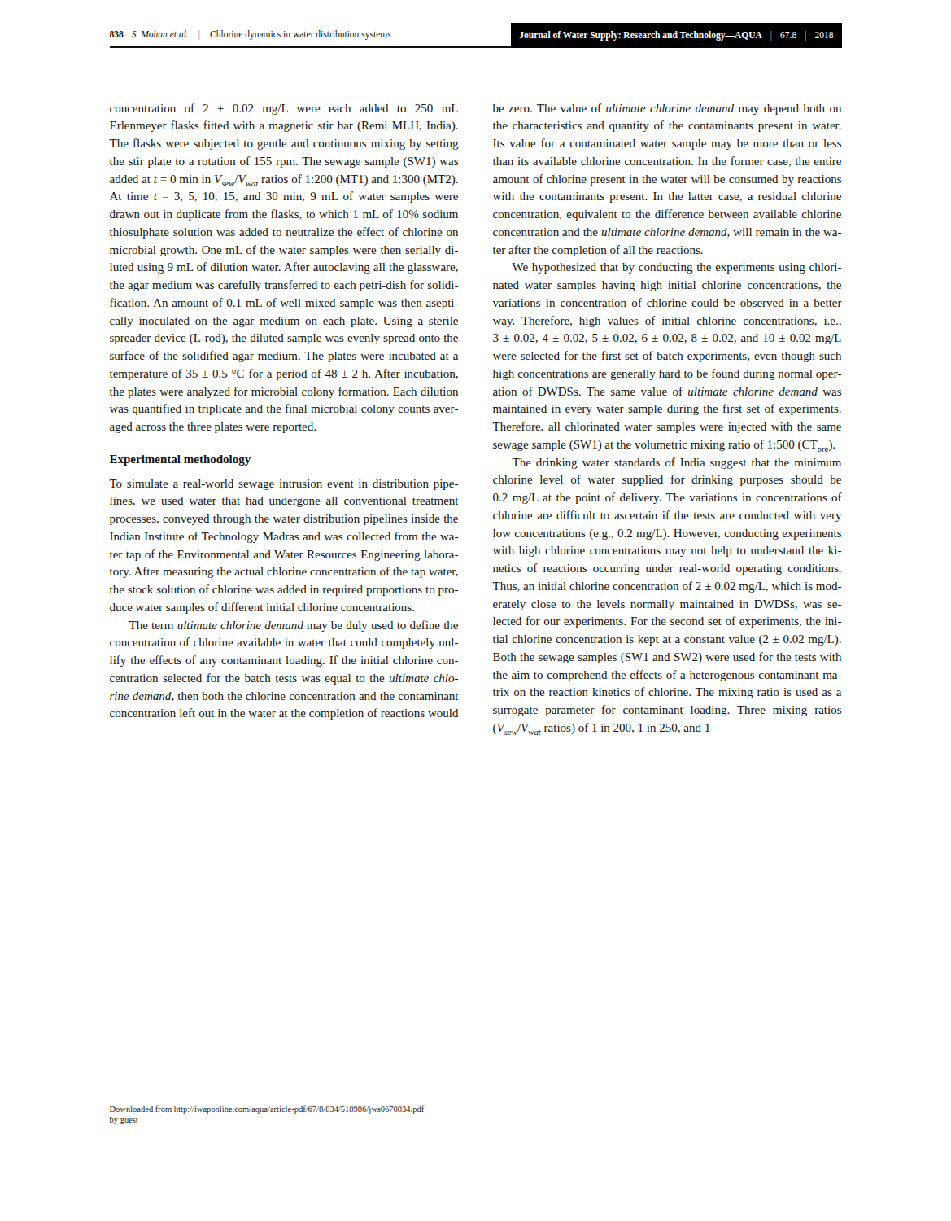838 S. Mohan et al. | Chlorine dynamics in water distribution systems
Journal of Water Supply: Research and Technology—AQUA | 67.8 | 2018
concentration of 2 ± 0.02 mg/L were each added to 250 mL Erlenmeyer flasks fitted with a magnetic stir bar (Remi MLH, India). The flasks were subjected to gentle and continuous mixing by setting the stir plate to a rotation of 155 rpm. The sewage sample (SW1) was added at t = 0 min in Vsew/Vwat ratios of 1:200 (MT1) and 1:300 (MT2). At time t = 3, 5, 10, 15, and 30 min, 9 mL of water samples were drawn out in duplicate from the flasks, to which 1 mL of 10% sodium thiosulphate solution was added to neutralize the effect of chlorine on microbial growth. One mL of the water samples were then serially diluted using 9 mL of dilution water. After autoclaving all the glassware, the agar medium was carefully transferred to each petri-dish for solidification. An amount of 0.1 mL of well-mixed sample was then aseptically inoculated on the agar medium on each plate. Using a sterile spreader device (L-rod), the diluted sample was evenly spread onto the surface of the solidified agar medium. The plates were incubated at a temperature of 35 ± 0.5 °C for a period of 48 ± 2 h. After incubation, the plates were analyzed for microbial colony formation. Each dilution was quantified in triplicate and the final microbial colony counts averaged across the three plates were reported.
Experimental methodology
To simulate a real-world sewage intrusion event in distribution pipelines, we used water that had undergone all conventional treatment processes, conveyed through the water distribution pipelines inside the Indian Institute of Technology Madras and was collected from the water tap of the Environmental and Water Resources Engineering laboratory. After measuring the actual chlorine concentration of the tap water, the stock solution of chlorine was added in required proportions to produce water samples of different initial chlorine concentrations.
The term ultimate chlorine demand may be duly used to define the concentration of chlorine available in water that could completely nullify the effects of any contaminant loading. If the initial chlorine concentration selected for the batch tests was equal to the ultimate chlorine demand, then both the chlorine concentration and the contaminant concentration left out in the water at the completion of reactions would be zero. The value of ultimate chlorine demand may depend both on the characteristics and quantity of the contaminants present in water. Its value for a contaminated water sample may be more than or less than its available chlorine concentration. In the former case, the entire amount of chlorine present in the water will be consumed by reactions with the contaminants present. In the latter case, a residual chlorine concentration, equivalent to the difference between available chlorine concentration and the ultimate chlorine demand, will remain in the water after the completion of all the reactions.
We hypothesized that by conducting the experiments using chlorinated water samples having high initial chlorine concentrations, the variations in concentration of chlorine could be observed in a better way. Therefore, high values of initial chlorine concentrations, i.e., 3 ± 0.02, 4 ± 0.02, 5 ± 0.02, 6 ± 0.02, 8 ± 0.02, and 10 ± 0.02 mg/L were selected for the first set of batch experiments, even though such high concentrations are generally hard to be found during normal operation of DWDSs. The same value of ultimate chlorine demand was maintained in every water sample during the first set of experiments. Therefore, all chlorinated water samples were injected with the same sewage sample (SW1) at the volumetric mixing ratio of 1:500 (CTpre).
The drinking water standards of India suggest that the minimum chlorine level of water supplied for drinking purposes should be 0.2 mg/L at the point of delivery. The variations in concentrations of chlorine are difficult to ascertain if the tests are conducted with very low concentrations (e.g., 0.2 mg/L). However, conducting experiments with high chlorine concentrations may not help to understand the kinetics of reactions occurring under real-world operating conditions. Thus, an initial chlorine concentration of 2 ± 0.02 mg/L, which is moderately close to the levels normally maintained in DWDSs, was selected for our experiments. For the second set of experiments, the initial chlorine concentration is kept at a constant value (2 ± 0.02 mg/L). Both the sewage samples (SW1 and SW2) were used for the tests with the aim to comprehend the effects of a heterogenous contaminant matrix on the reaction kinetics of chlorine. The mixing ratio is used as a surrogate parameter for contaminant loading. Three mixing ratios (Vsew/Vwat ratios) of 1 in 200, 1 in 250, and 1
Downloaded from http://iwaponline.com/aqua/article-pdf/67/8/834/518986/jws0670834.pdf
by guest